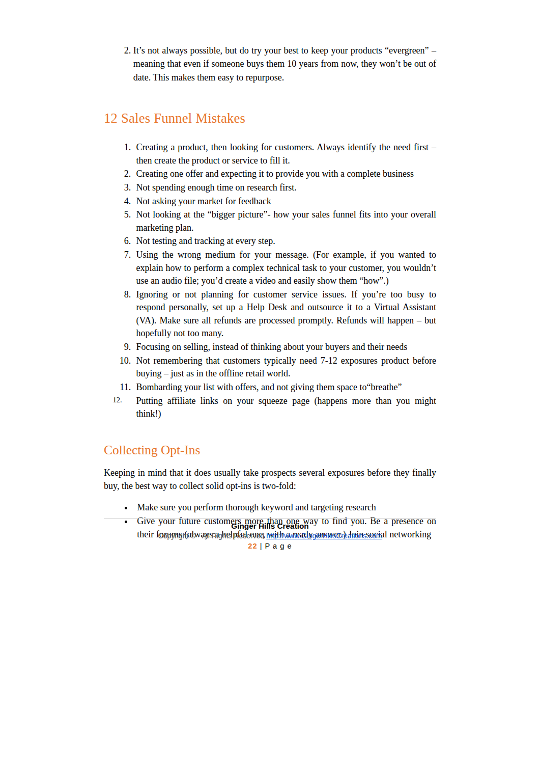It’s not always possible, but do try your best to keep your products “evergreen” – meaning that even if someone buys them 10 years from now, they won’t be out of date. This makes them easy to repurpose.
12 Sales Funnel Mistakes
Creating a product, then looking for customers. Always identify the need first – then create the product or service to fill it.
Creating one offer and expecting it to provide you with a complete business
Not spending enough time on research first.
Not asking your market for feedback
Not looking at the “bigger picture”- how your sales funnel fits into your overall marketing plan.
Not testing and tracking at every step.
Using the wrong medium for your message. (For example, if you wanted to explain how to perform a complex technical task to your customer, you wouldn’t use an audio file; you’d create a video and easily show them “how”.)
Ignoring or not planning for customer service issues. If you’re too busy to respond personally, set up a Help Desk and outsource it to a Virtual Assistant (VA). Make sure all refunds are processed promptly. Refunds will happen – but hopefully not too many.
Focusing on selling, instead of thinking about your buyers and their needs
Not remembering that customers typically need 7-12 exposures product before buying – just as in the offline retail world.
Bombarding your list with offers, and not giving them space to“breathe”
Putting affiliate links on your squeeze page (happens more than you might think!)
Collecting Opt-Ins
Keeping in mind that it does usually take prospects several exposures before they finally buy, the best way to collect solid opt-ins is two-fold:
Make sure you perform thorough keyword and targeting research
Give your future customers more than one way to find you. Be a presence on their forums (always a helpful one, with a ready answer.) Join social networking
Ginger Hills Creation
Copyright © · All Rights Reserved http://www.GingerHillsCreations.com
22 | P a g e